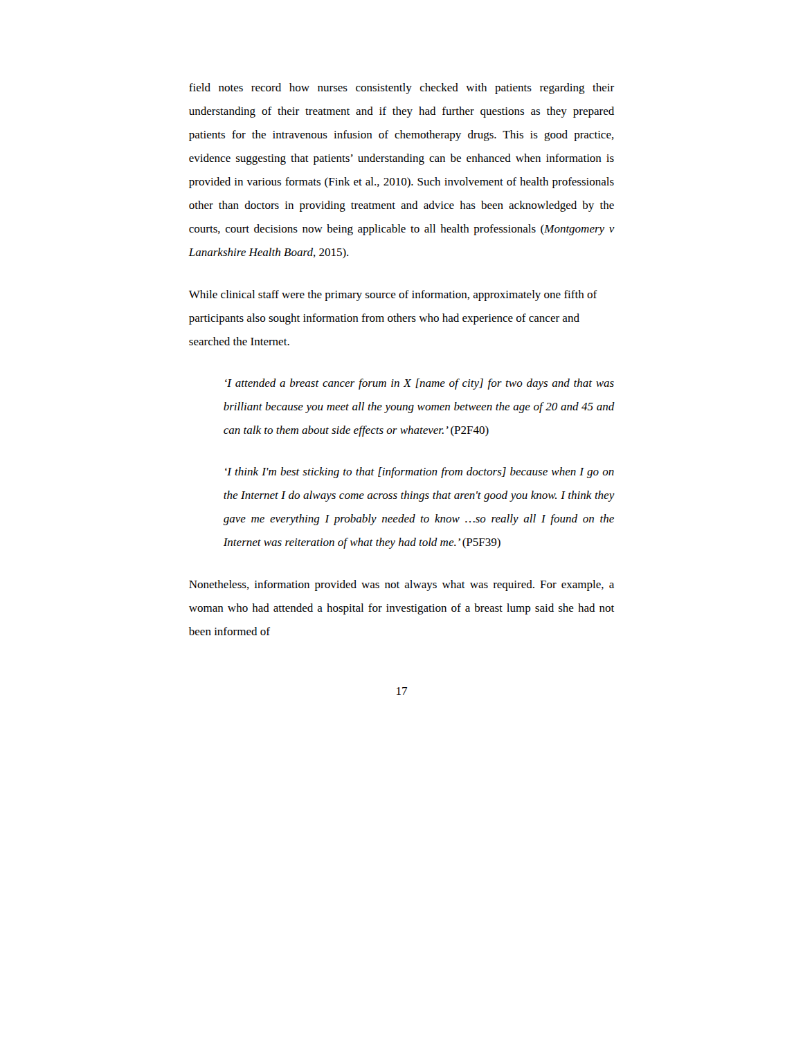field notes record how nurses consistently checked with patients regarding their understanding of their treatment and if they had further questions as they prepared patients for the intravenous infusion of chemotherapy drugs. This is good practice, evidence suggesting that patients’ understanding can be enhanced when information is provided in various formats (Fink et al., 2010). Such involvement of health professionals other than doctors in providing treatment and advice has been acknowledged by the courts, court decisions now being applicable to all health professionals (Montgomery v Lanarkshire Health Board, 2015).
While clinical staff were the primary source of information, approximately one fifth of participants also sought information from others who had experience of cancer and searched the Internet.
‘I attended a breast cancer forum in X [name of city] for two days and that was brilliant because you meet all the young women between the age of 20 and 45 and can talk to them about side effects or whatever.’ (P2F40)
‘I think I'm best sticking to that [information from doctors] because when I go on the Internet I do always come across things that aren't good you know. I think they gave me everything I probably needed to know …so really all I found on the Internet was reiteration of what they had told me.’ (P5F39)
Nonetheless, information provided was not always what was required. For example, a woman who had attended a hospital for investigation of a breast lump said she had not been informed of
17